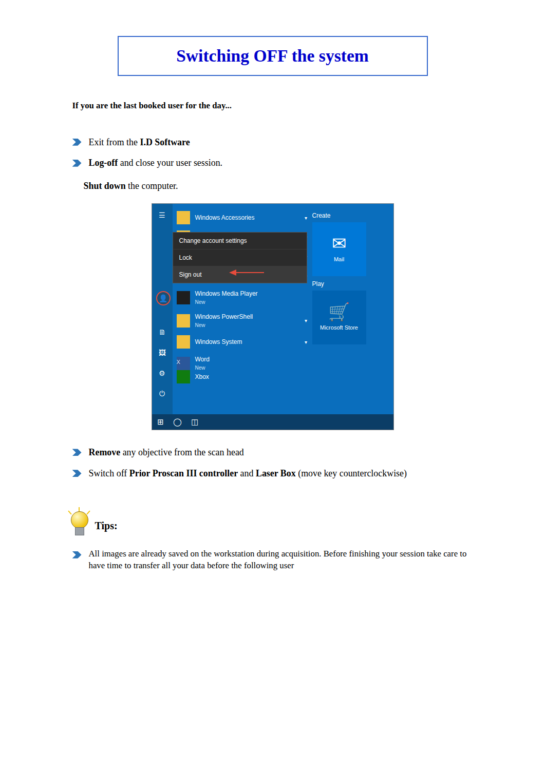Switching OFF the system
If you are the last booked user for the day...
Exit from the I.D Software
Log-off and close your user session.
Shut down the computer.
☰
👤
🗎
🖼
⚙
⏻
Windows Accessories
▾
s
▾
Center
▾
▾
Windows Media PlayerNew
Windows PowerShellNew
▾
Windows System
▾
WordNew
X
Xbox
Change account settings
Lock
Sign out
Create
✉
Mail
Play
🛒
Microsoft Store
⊞ ◯ ◫
Remove any objective from the scan head
Switch off Prior Proscan III controller and Laser Box (move key counterclockwise)
Tips:
All images are already saved on the workstation during acquisition. Before finishing your session take care to have time to transfer all your data before the following user